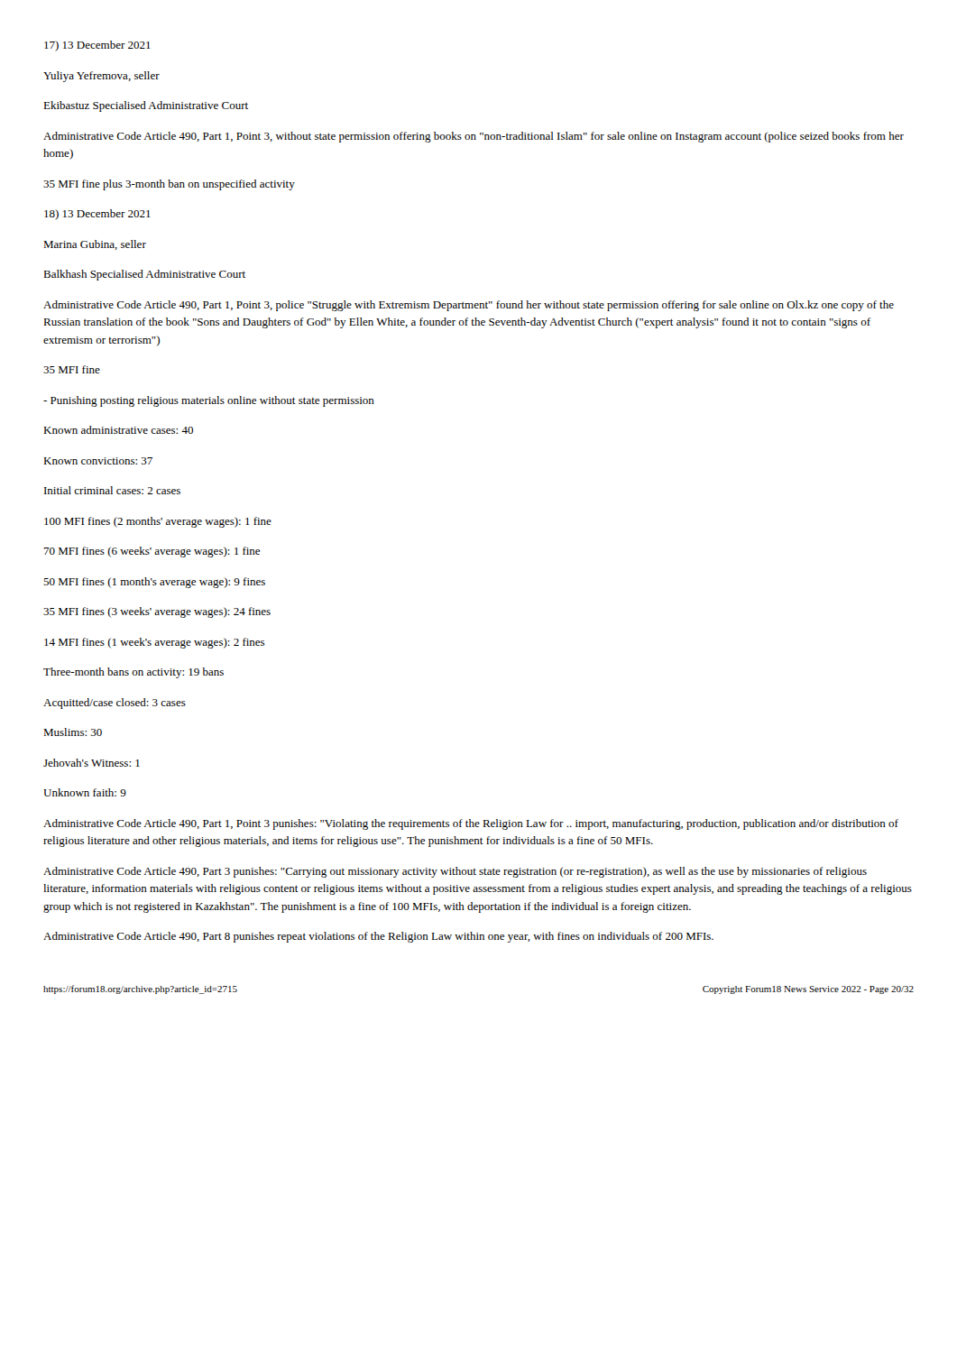17) 13 December 2021
Yuliya Yefremova, seller
Ekibastuz Specialised Administrative Court
Administrative Code Article 490, Part 1, Point 3, without state permission offering books on "non-traditional Islam" for sale online on Instagram account (police seized books from her home)
35 MFI fine plus 3-month ban on unspecified activity
18) 13 December 2021
Marina Gubina, seller
Balkhash Specialised Administrative Court
Administrative Code Article 490, Part 1, Point 3, police "Struggle with Extremism Department" found her without state permission offering for sale online on Olx.kz one copy of the Russian translation of the book "Sons and Daughters of God" by Ellen White, a founder of the Seventh-day Adventist Church ("expert analysis" found it not to contain "signs of extremism or terrorism")
35 MFI fine
- Punishing posting religious materials online without state permission
Known administrative cases: 40
Known convictions: 37
Initial criminal cases: 2 cases
100 MFI fines (2 months' average wages): 1 fine
70 MFI fines (6 weeks' average wages): 1 fine
50 MFI fines (1 month's average wage): 9 fines
35 MFI fines (3 weeks' average wages): 24 fines
14 MFI fines (1 week's average wages): 2 fines
Three-month bans on activity: 19 bans
Acquitted/case closed: 3 cases
Muslims: 30
Jehovah's Witness: 1
Unknown faith: 9
Administrative Code Article 490, Part 1, Point 3 punishes: "Violating the requirements of the Religion Law for .. import, manufacturing, production, publication and/or distribution of religious literature and other religious materials, and items for religious use". The punishment for individuals is a fine of 50 MFIs.
Administrative Code Article 490, Part 3 punishes: "Carrying out missionary activity without state registration (or re-registration), as well as the use by missionaries of religious literature, information materials with religious content or religious items without a positive assessment from a religious studies expert analysis, and spreading the teachings of a religious group which is not registered in Kazakhstan". The punishment is a fine of 100 MFIs, with deportation if the individual is a foreign citizen.
Administrative Code Article 490, Part 8 punishes repeat violations of the Religion Law within one year, with fines on individuals of 200 MFIs.
https://forum18.org/archive.php?article_id=2715 Copyright Forum18 News Service 2022 - Page 20/32